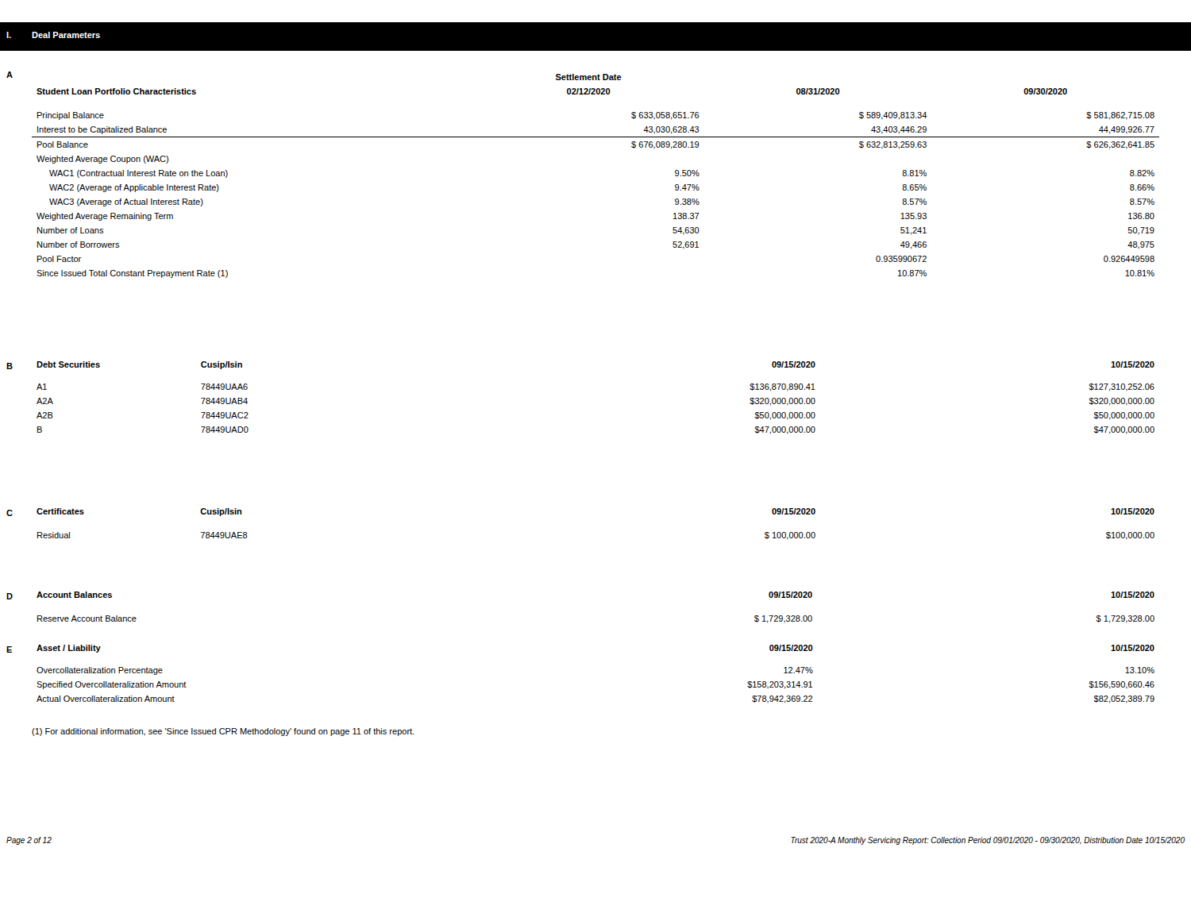I. Deal Parameters
A
| | Settlement Date | | |
| Student Loan Portfolio Characteristics | 02/12/2020 | 08/31/2020 | 09/30/2020 |
| Principal Balance | $ 633,058,651.76 | $ 589,409,813.34 | $ 581,862,715.08 |
| Interest to be Capitalized Balance | 43,030,628.43 | 43,403,446.29 | 44,499,926.77 |
| Pool Balance | $ 676,089,280.19 | $ 632,813,259.63 | $ 626,362,641.85 |
| Weighted Average Coupon (WAC) | | | |
| WAC1 (Contractual Interest Rate on the Loan) | 9.50% | 8.81% | 8.82% |
| WAC2 (Average of Applicable Interest Rate) | 9.47% | 8.65% | 8.66% |
| WAC3 (Average of Actual Interest Rate) | 9.38% | 8.57% | 8.57% |
| Weighted Average Remaining Term | 138.37 | 135.93 | 136.80 |
| Number of Loans | 54,630 | 51,241 | 50,719 |
| Number of Borrowers | 52,691 | 49,466 | 48,975 |
| Pool Factor | | 0.935990672 | 0.926449598 |
| Since Issued Total Constant Prepayment Rate (1) | | 10.87% | 10.81% |
B
| Debt Securities | Cusip/Isin | 09/15/2020 | 10/15/2020 |
| A1 | 78449UAA6 | $136,870,890.41 | $127,310,252.06 |
| A2A | 78449UAB4 | $320,000,000.00 | $320,000,000.00 |
| A2B | 78449UAC2 | $50,000,000.00 | $50,000,000.00 |
| B | 78449UAD0 | $47,000,000.00 | $47,000,000.00 |
C
| Certificates | Cusip/Isin | 09/15/2020 | 10/15/2020 |
| Residual | 78449UAE8 | $ 100,000.00 | $100,000.00 |
D
| Account Balances | 09/15/2020 | 10/15/2020 |
| Reserve Account Balance | $ 1,729,328.00 | $ 1,729,328.00 |
E
| Asset / Liability | 09/15/2020 | 10/15/2020 |
| Overcollateralization Percentage | 12.47% | 13.10% |
| Specified Overcollateralization Amount | $158,203,314.91 | $156,590,660.46 |
| Actual Overcollateralization Amount | $78,942,369.22 | $82,052,389.79 |
(1) For additional information, see 'Since Issued CPR Methodology' found on page 11 of this report.
Page 2 of 12 Trust 2020-A Monthly Servicing Report: Collection Period 09/01/2020 - 09/30/2020, Distribution Date 10/15/2020